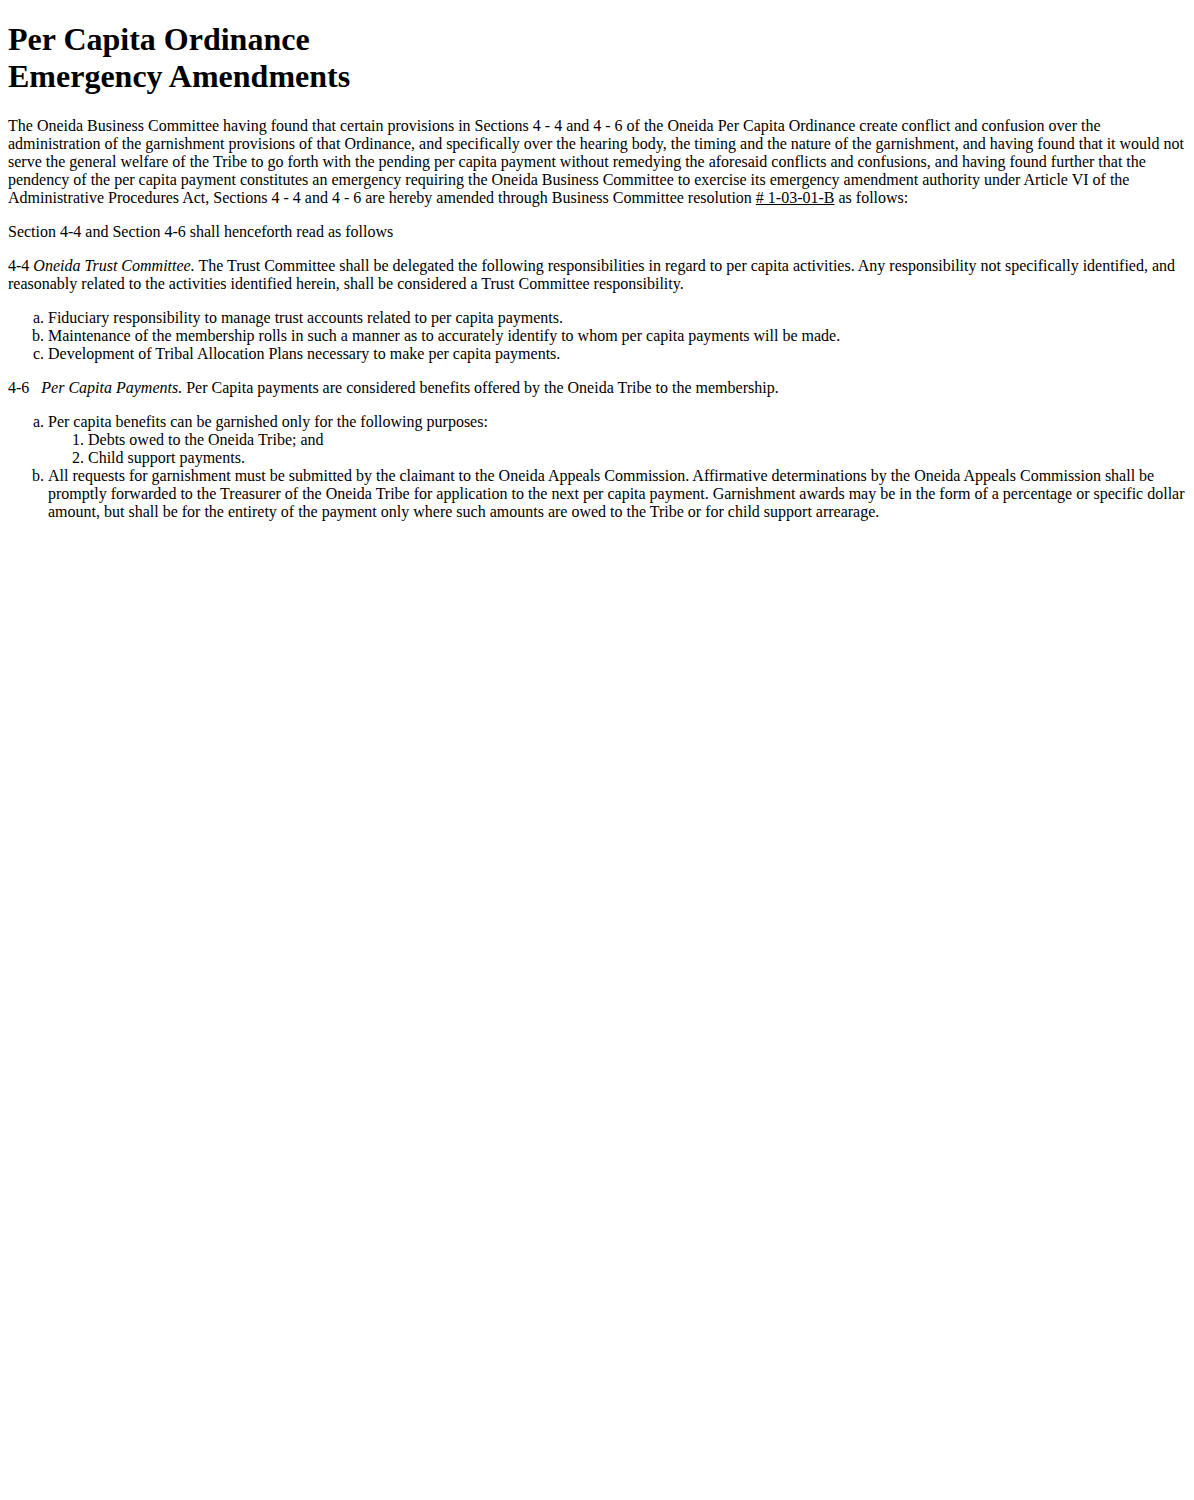Per Capita Ordinance
Emergency Amendments
The Oneida Business Committee having found that certain provisions in Sections 4 - 4 and 4 - 6 of the Oneida Per Capita Ordinance create conflict and confusion over the administration of the garnishment provisions of that Ordinance, and specifically over the hearing body, the timing and the nature of the garnishment, and having found that it would not serve the general welfare of the Tribe to go forth with the pending per capita payment without remedying the aforesaid conflicts and confusions, and having found further that the pendency of the per capita payment constitutes an emergency requiring the Oneida Business Committee to exercise its emergency amendment authority under Article VI of the Administrative Procedures Act, Sections 4 - 4 and 4 - 6 are hereby amended through Business Committee resolution # 1-03-01-B as follows:
Section 4-4 and Section 4-6 shall henceforth read as follows
4-4 Oneida Trust Committee. The Trust Committee shall be delegated the following responsibilities in regard to per capita activities. Any responsibility not specifically identified, and reasonably related to the activities identified herein, shall be considered a Trust Committee responsibility.
Fiduciary responsibility to manage trust accounts related to per capita payments.
Maintenance of the membership rolls in such a manner as to accurately identify to whom per capita payments will be made.
Development of Tribal Allocation Plans necessary to make per capita payments.
4-6 Per Capita Payments. Per Capita payments are considered benefits offered by the Oneida Tribe to the membership.
Per capita benefits can be garnished only for the following purposes:
Debts owed to the Oneida Tribe; and
Child support payments.
All requests for garnishment must be submitted by the claimant to the Oneida Appeals Commission. Affirmative determinations by the Oneida Appeals Commission shall be promptly forwarded to the Treasurer of the Oneida Tribe for application to the next per capita payment. Garnishment awards may be in the form of a percentage or specific dollar amount, but shall be for the entirety of the payment only where such amounts are owed to the Tribe or for child support arrearage.